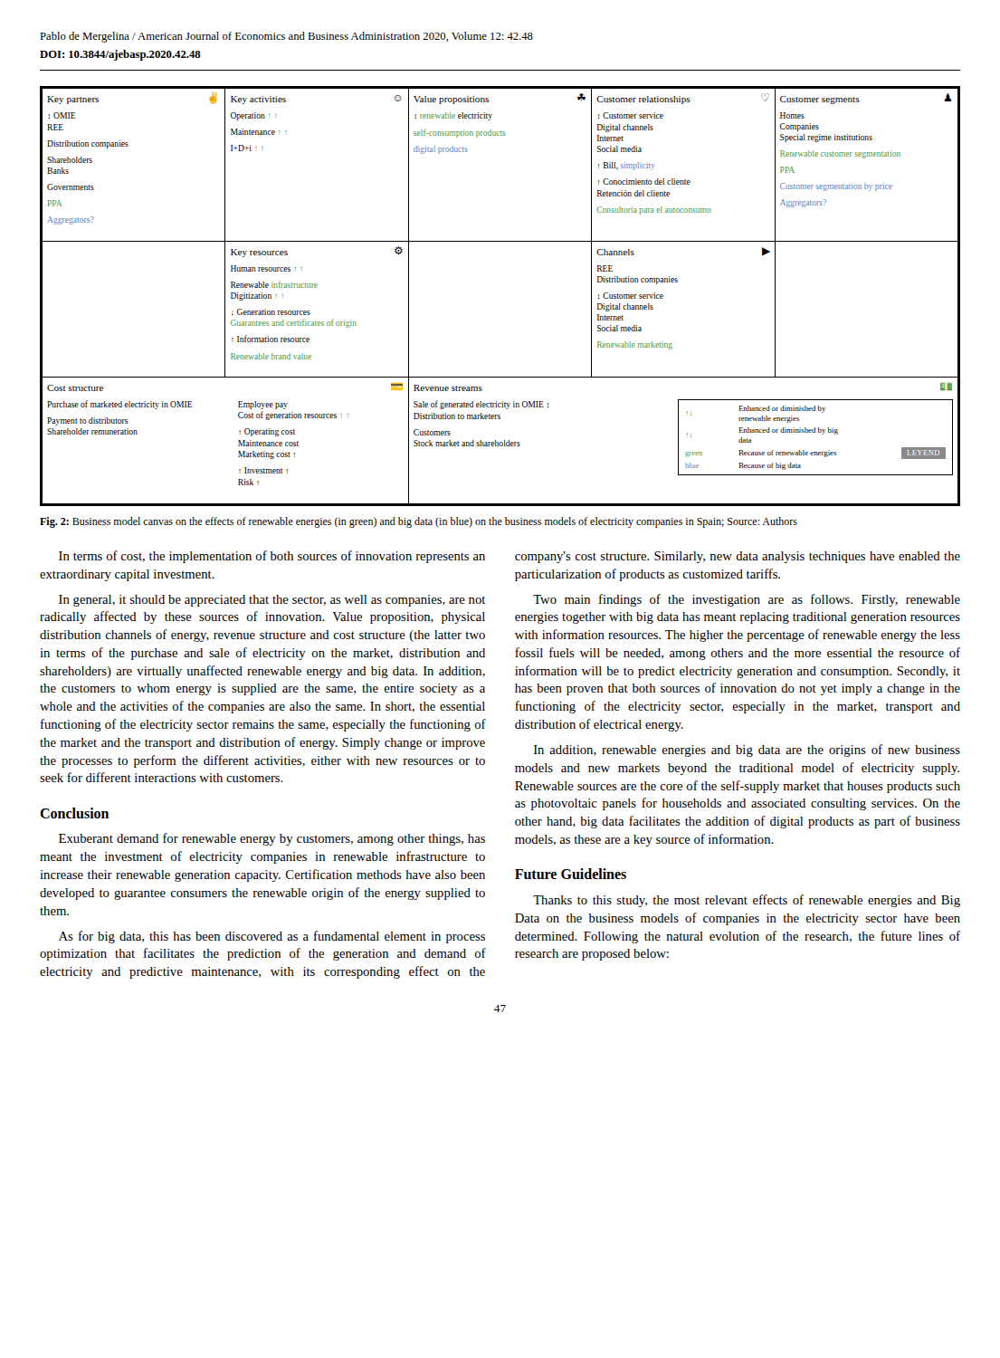Pablo de Mergelina / American Journal of Economics and Business Administration 2020, Volume 12: 42.48
DOI: 10.3844/ajebasp.2020.42.48
| Key partners ✌ ↕ OMIE REE Distribution companies Shareholders Banks Governments PPA Aggregators? | Key activities ☺ Operation ↑ ↑ Maintenance ↑ ↑ I+D+i ↑ ↑ | Value propositions ☘ ↕ renewable electricity self-consumption products digital products | Customer relationships ♡ ↕ Customer service Digital channels Internet Social media ↑ Bill, simplicity ↑ Conocimiento del cliente Retención del cliente Consultoría para el autoconsumo | Customer segments ♟ Homes Companies Special regime institutions Renewable customer segmentation PPA Customer segmentation by price Aggregators? |
| | Key resources ⚙ Human resources ↑ ↑ Renewable infrastructure Digitization ↑ ↑ ↓ Generation resources Guarantees and certificates of origin ↑ Information resource Renewable brand value | | Channels ▶ REE Distribution companies ↕ Customer service Digital channels Internet Social media Renewable marketing | |
| Cost structure 💳 / Purchase of marketed electricity in OMIE Payment to distributors Shareholder remuneration / Employee pay Cost of generation resources ↑ ↑ ↑ Operating cost Maintenance cost Marketing cost ↑ ↑ Investment ↑ Risk ↑ / | Revenue streams 💵 / Sale of generated electricity in OMIE ↕ Distribution to marketers Customers Stock market and shareholders / / ↑ ↓ / Enhanced or diminished by renewable energies / / ↑ ↓ / Enhanced or diminished by big data / / green / Because of renewable energies / LEYEND / / blue / Because of big data / / |
Fig. 2: Business model canvas on the effects of renewable energies (in green) and big data (in blue) on the business models of electricity companies in Spain; Source: Authors
In terms of cost, the implementation of both sources of innovation represents an extraordinary capital investment.
In general, it should be appreciated that the sector, as well as companies, are not radically affected by these sources of innovation. Value proposition, physical distribution channels of energy, revenue structure and cost structure (the latter two in terms of the purchase and sale of electricity on the market, distribution and shareholders) are virtually unaffected renewable energy and big data. In addition, the customers to whom energy is supplied are the same, the entire society as a whole and the activities of the companies are also the same. In short, the essential functioning of the electricity sector remains the same, especially the functioning of the market and the transport and distribution of energy. Simply change or improve the processes to perform the different activities, either with new resources or to seek for different interactions with customers.
Conclusion
Exuberant demand for renewable energy by customers, among other things, has meant the investment of electricity companies in renewable infrastructure to increase their renewable generation capacity. Certification methods have also been developed to guarantee consumers the renewable origin of the energy supplied to them.
As for big data, this has been discovered as a fundamental element in process optimization that facilitates the prediction of the generation and demand of electricity and predictive maintenance, with its corresponding effect on the company's cost structure. Similarly, new data analysis techniques have enabled the particularization of products as customized tariffs.
Two main findings of the investigation are as follows. Firstly, renewable energies together with big data has meant replacing traditional generation resources with information resources. The higher the percentage of renewable energy the less fossil fuels will be needed, among others and the more essential the resource of information will be to predict electricity generation and consumption. Secondly, it has been proven that both sources of innovation do not yet imply a change in the functioning of the electricity sector, especially in the market, transport and distribution of electrical energy.
In addition, renewable energies and big data are the origins of new business models and new markets beyond the traditional model of electricity supply. Renewable sources are the core of the self-supply market that houses products such as photovoltaic panels for households and associated consulting services. On the other hand, big data facilitates the addition of digital products as part of business models, as these are a key source of information.
Future Guidelines
Thanks to this study, the most relevant effects of renewable energies and Big Data on the business models of companies in the electricity sector have been determined. Following the natural evolution of the research, the future lines of research are proposed below:
47